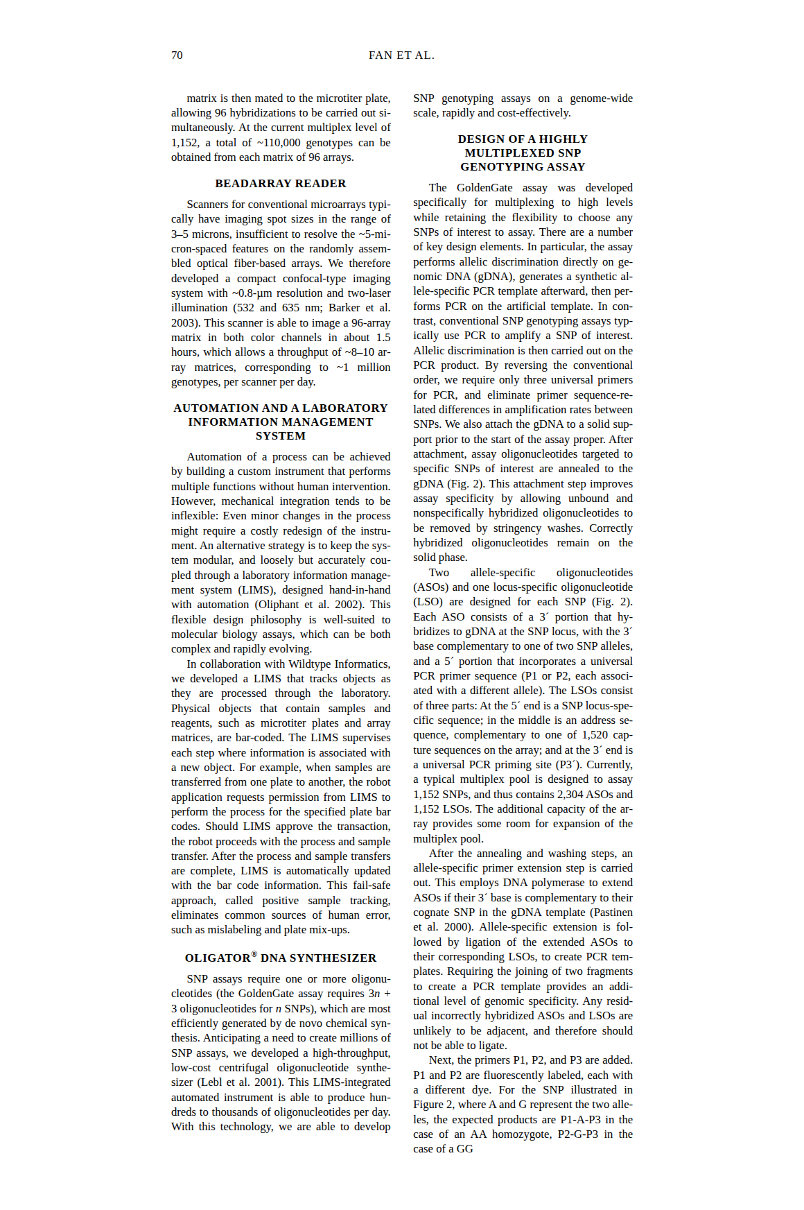70
Fan et al.
matrix is then mated to the microtiter plate, allowing 96 hybridizations to be carried out simultaneously. At the current multiplex level of 1,152, a total of ~110,000 genotypes can be obtained from each matrix of 96 arrays.
BeadArray Reader
Scanners for conventional microarrays typically have imaging spot sizes in the range of 3–5 microns, insufficient to resolve the ~5-micron-spaced features on the randomly assembled optical fiber-based arrays. We therefore developed a compact confocal-type imaging system with ~0.8-µm resolution and two-laser illumination (532 and 635 nm; Barker et al. 2003). This scanner is able to image a 96-array matrix in both color channels in about 1.5 hours, which allows a throughput of ~8–10 array matrices, corresponding to ~1 million genotypes, per scanner per day.
Automation and a Laboratory
Information Management System
Automation of a process can be achieved by building a custom instrument that performs multiple functions without human intervention. However, mechanical integration tends to be inflexible: Even minor changes in the process might require a costly redesign of the instrument. An alternative strategy is to keep the system modular, and loosely but accurately coupled through a laboratory information management system (LIMS), designed hand-in-hand with automation (Oliphant et al. 2002). This flexible design philosophy is well-suited to molecular biology assays, which can be both complex and rapidly evolving.
In collaboration with Wildtype Informatics, we developed a LIMS that tracks objects as they are processed through the laboratory. Physical objects that contain samples and reagents, such as microtiter plates and array matrices, are bar-coded. The LIMS supervises each step where information is associated with a new object. For example, when samples are transferred from one plate to another, the robot application requests permission from LIMS to perform the process for the specified plate bar codes. Should LIMS approve the transaction, the robot proceeds with the process and sample transfer. After the process and sample transfers are complete, LIMS is automatically updated with the bar code information. This fail-safe approach, called positive sample tracking, eliminates common sources of human error, such as mislabeling and plate mix-ups.
Oligator® DNA Synthesizer
SNP assays require one or more oligonucleotides (the GoldenGate assay requires 3n + 3 oligonucleotides for n SNPs), which are most efficiently generated by de novo chemical synthesis. Anticipating a need to create millions of SNP assays, we developed a high-throughput, low-cost centrifugal oligonucleotide synthesizer (Lebl et al. 2001). This LIMS-integrated automated instrument is able to produce hundreds to thousands of oligonucleotides per day. With this technology, we are able to develop SNP genotyping assays on a genome-wide scale, rapidly and cost-effectively.
Design of a Highly Multiplexed SNP
Genotyping Assay
The GoldenGate assay was developed specifically for multiplexing to high levels while retaining the flexibility to choose any SNPs of interest to assay. There are a number of key design elements. In particular, the assay performs allelic discrimination directly on genomic DNA (gDNA), generates a synthetic allele-specific PCR template afterward, then performs PCR on the artificial template. In contrast, conventional SNP genotyping assays typically use PCR to amplify a SNP of interest. Allelic discrimination is then carried out on the PCR product. By reversing the conventional order, we require only three universal primers for PCR, and eliminate primer sequence-related differences in amplification rates between SNPs. We also attach the gDNA to a solid support prior to the start of the assay proper. After attachment, assay oligonucleotides targeted to specific SNPs of interest are annealed to the gDNA (Fig. 2). This attachment step improves assay specificity by allowing unbound and nonspecifically hybridized oligonucleotides to be removed by stringency washes. Correctly hybridized oligonucleotides remain on the solid phase.
Two allele-specific oligonucleotides (ASOs) and one locus-specific oligonucleotide (LSO) are designed for each SNP (Fig. 2). Each ASO consists of a 3´ portion that hybridizes to gDNA at the SNP locus, with the 3´ base complementary to one of two SNP alleles, and a 5´ portion that incorporates a universal PCR primer sequence (P1 or P2, each associated with a different allele). The LSOs consist of three parts: At the 5´ end is a SNP locus-specific sequence; in the middle is an address sequence, complementary to one of 1,520 capture sequences on the array; and at the 3´ end is a universal PCR priming site (P3´). Currently, a typical multiplex pool is designed to assay 1,152 SNPs, and thus contains 2,304 ASOs and 1,152 LSOs. The additional capacity of the array provides some room for expansion of the multiplex pool.
After the annealing and washing steps, an allele-specific primer extension step is carried out. This employs DNA polymerase to extend ASOs if their 3´ base is complementary to their cognate SNP in the gDNA template (Pastinen et al. 2000). Allele-specific extension is followed by ligation of the extended ASOs to their corresponding LSOs, to create PCR templates. Requiring the joining of two fragments to create a PCR template provides an additional level of genomic specificity. Any residual incorrectly hybridized ASOs and LSOs are unlikely to be adjacent, and therefore should not be able to ligate.
Next, the primers P1, P2, and P3 are added. P1 and P2 are fluorescently labeled, each with a different dye. For the SNP illustrated in Figure 2, where A and G represent the two alleles, the expected products are P1-A-P3 in the case of an AA homozygote, P2-G-P3 in the case of a GG